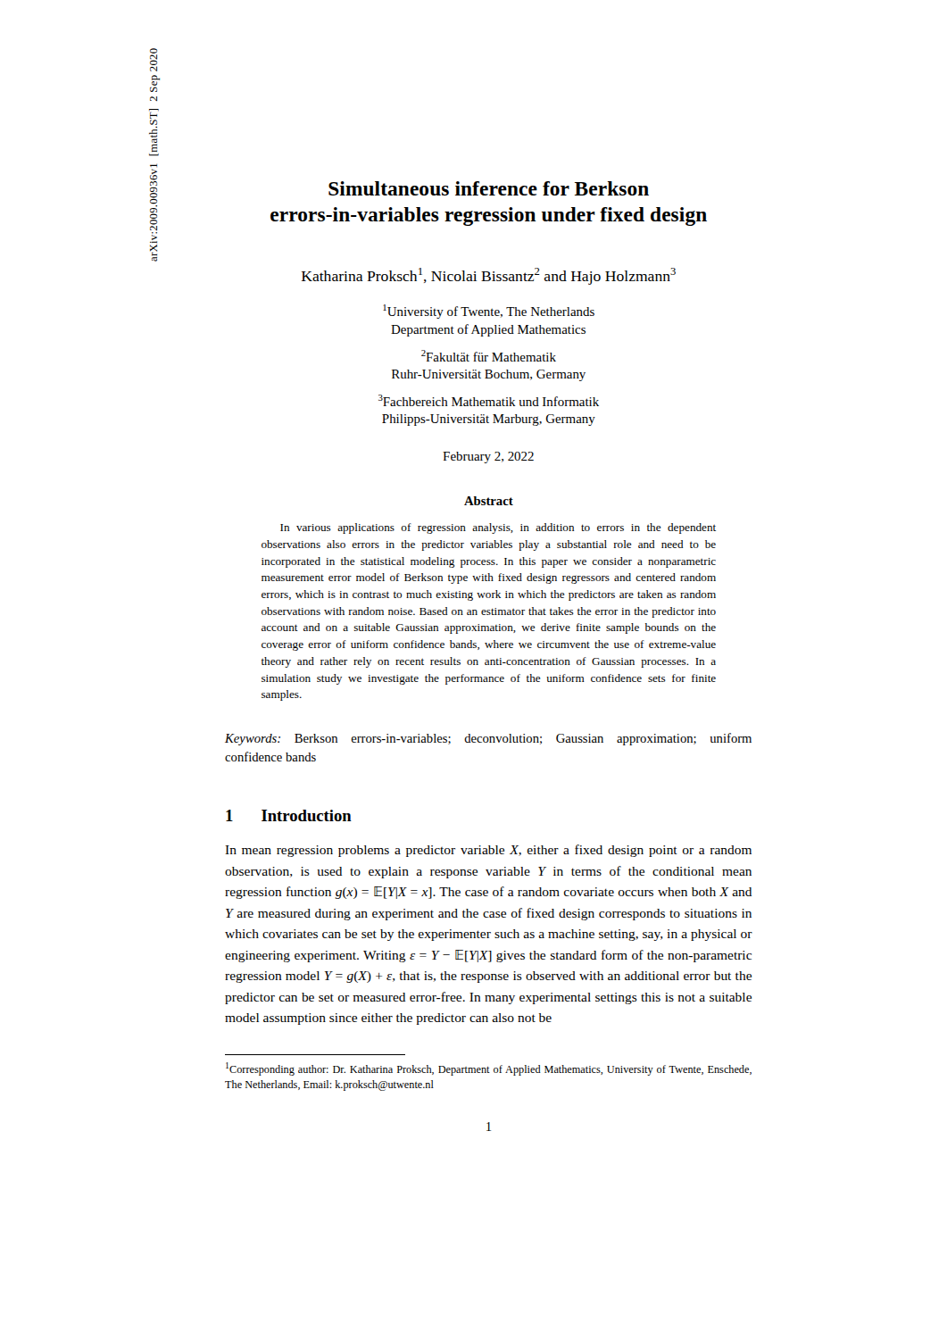arXiv:2009.00936v1 [math.ST] 2 Sep 2020
Simultaneous inference for Berkson
errors-in-variables regression under fixed design
Katharina Proksch1, Nicolai Bissantz2 and Hajo Holzmann3
1University of Twente, The Netherlands
Department of Applied Mathematics
2Fakultät für Mathematik
Ruhr-Universität Bochum, Germany
3Fachbereich Mathematik und Informatik
Philipps-Universität Marburg, Germany
February 2, 2022
Abstract
In various applications of regression analysis, in addition to errors in the dependent observations also errors in the predictor variables play a substantial role and need to be incorporated in the statistical modeling process. In this paper we consider a nonparametric measurement error model of Berkson type with fixed design regressors and centered random errors, which is in contrast to much existing work in which the predictors are taken as random observations with random noise. Based on an estimator that takes the error in the predictor into account and on a suitable Gaussian approximation, we derive finite sample bounds on the coverage error of uniform confidence bands, where we circumvent the use of extreme-value theory and rather rely on recent results on anti-concentration of Gaussian processes. In a simulation study we investigate the performance of the uniform confidence sets for finite samples.
Keywords: Berkson errors-in-variables; deconvolution; Gaussian approximation; uniform confidence bands
1 Introduction
In mean regression problems a predictor variable X, either a fixed design point or a random observation, is used to explain a response variable Y in terms of the conditional mean regression function g(x) = 𝔼[Y|X = x]. The case of a random covariate occurs when both X and Y are measured during an experiment and the case of fixed design corresponds to situations in which covariates can be set by the experimenter such as a machine setting, say, in a physical or engineering experiment. Writing ε = Y − 𝔼[Y|X] gives the standard form of the non-parametric regression model Y = g(X) + ε, that is, the response is observed with an additional error but the predictor can be set or measured error-free. In many experimental settings this is not a suitable model assumption since either the predictor can also not be
1Corresponding author: Dr. Katharina Proksch, Department of Applied Mathematics, University of Twente, Enschede, The Netherlands, Email: k.proksch@utwente.nl
1